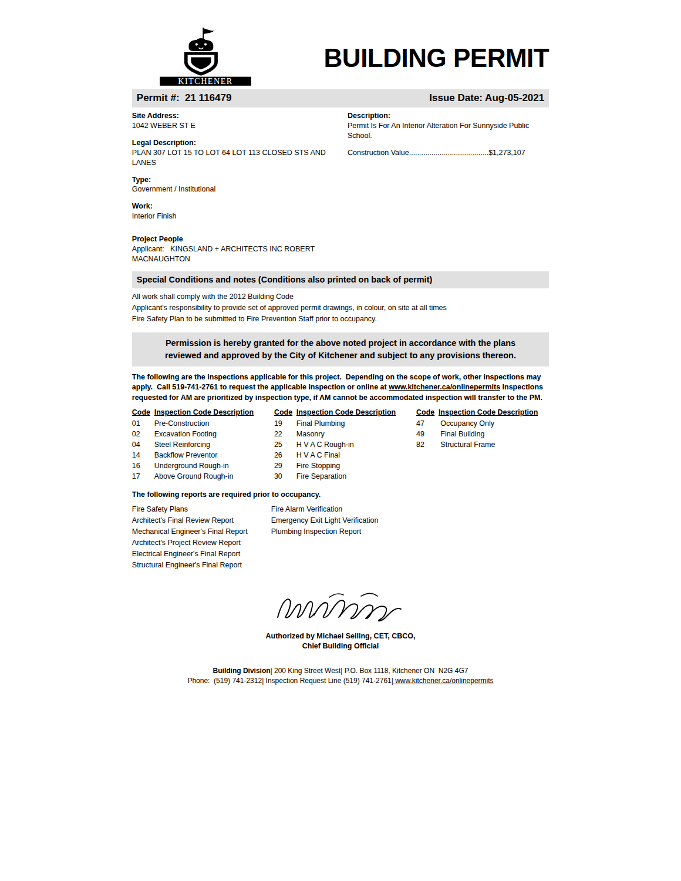KITCHENER
BUILDING PERMIT
Permit #: 21 116479 Issue Date: Aug-05-2021
Site Address:
1042 WEBER ST E
Legal Description:
PLAN 307 LOT 15 TO LOT 64 LOT 113 CLOSED STS AND LANES
Type:
Government / Institutional
Work:
Interior Finish
Project People
Applicant: KINGSLAND + ARCHITECTS INC ROBERT MACNAUGHTON
Description:
Permit Is For An Interior Alteration For Sunnyside Public School.
Construction Value.......................................$1,273,107
Special Conditions and notes (Conditions also printed on back of permit)
All work shall comply with the 2012 Building Code
Applicant's responsibility to provide set of approved permit drawings, in colour, on site at all times
Fire Safety Plan to be submitted to Fire Prevention Staff prior to occupancy.
Permission is hereby granted for the above noted project in accordance with the plans reviewed and approved by the City of Kitchener and subject to any provisions thereon.
The following are the inspections applicable for this project. Depending on the scope of work, other inspections may apply. Call 519-741-2761 to request the applicable inspection or online at www.kitchener.ca/onlinepermits Inspections requested for AM are prioritized by inspection type, if AM cannot be accommodated inspection will transfer to the PM.
| Code | Inspection Code Description | | Code | Inspection Code Description | | Code | Inspection Code Description |
| --- | --- | --- | --- | --- | --- | --- | --- |
| 01 | Pre-Construction | | 19 | Final Plumbing | | 47 | Occupancy Only |
| 02 | Excavation Footing | | 22 | Masonry | | 49 | Final Building |
| 04 | Steel Reinforcing | | 25 | H V A C Rough-in | | 82 | Structural Frame |
| 14 | Backflow Preventor | | 26 | H V A C Final | | | |
| 16 | Underground Rough-in | | 29 | Fire Stopping | | | |
| 17 | Above Ground Rough-in | | 30 | Fire Separation | | | |
The following reports are required prior to occupancy.
Fire Safety Plans
Architect's Final Review Report
Mechanical Engineer's Final Report
Architect's Project Review Report
Electrical Engineer's Final Report
Structural Engineer's Final Report
Fire Alarm Verification
Emergency Exit Light Verification
Plumbing Inspection Report
Authorized by Michael Seiling, CET, CBCO,
Chief Building Official
Building Division| 200 King Street West| P.O. Box 1118, Kitchener ON N2G 4G7
Phone: (519) 741-2312| Inspection Request Line (519) 741-2761| www.kitchener.ca/onlinepermits